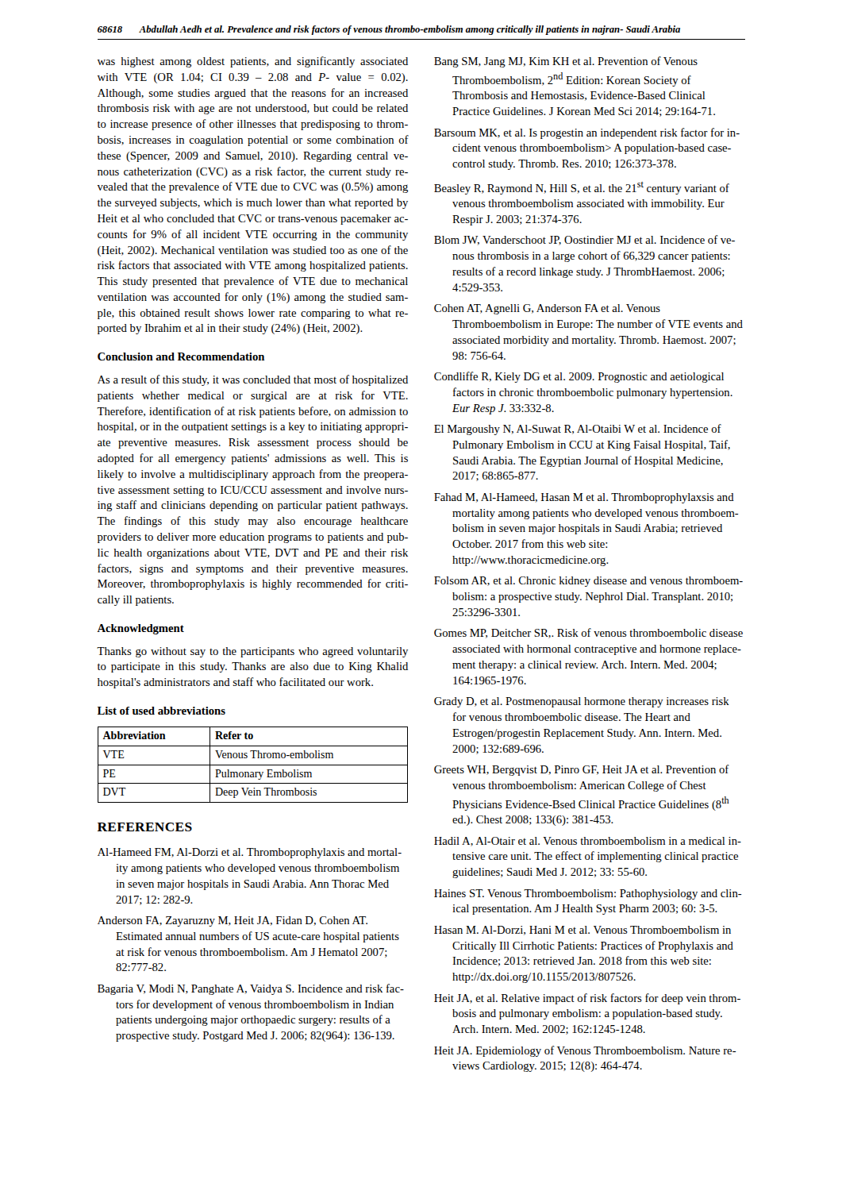68618 Abdullah Aedh et al. Prevalence and risk factors of venous thrombo-embolism among critically ill patients in najran- Saudi Arabia
was highest among oldest patients, and significantly associated with VTE (OR 1.04; CI 0.39 – 2.08 and P- value = 0.02). Although, some studies argued that the reasons for an increased thrombosis risk with age are not understood, but could be related to increase presence of other illnesses that predisposing to thrombosis, increases in coagulation potential or some combination of these (Spencer, 2009 and Samuel, 2010). Regarding central venous catheterization (CVC) as a risk factor, the current study revealed that the prevalence of VTE due to CVC was (0.5%) among the surveyed subjects, which is much lower than what reported by Heit et al who concluded that CVC or trans-venous pacemaker accounts for 9% of all incident VTE occurring in the community (Heit, 2002). Mechanical ventilation was studied too as one of the risk factors that associated with VTE among hospitalized patients. This study presented that prevalence of VTE due to mechanical ventilation was accounted for only (1%) among the studied sample, this obtained result shows lower rate comparing to what reported by Ibrahim et al in their study (24%) (Heit, 2002).
Conclusion and Recommendation
As a result of this study, it was concluded that most of hospitalized patients whether medical or surgical are at risk for VTE. Therefore, identification of at risk patients before, on admission to hospital, or in the outpatient settings is a key to initiating appropriate preventive measures. Risk assessment process should be adopted for all emergency patients' admissions as well. This is likely to involve a multidisciplinary approach from the preoperative assessment setting to ICU/CCU assessment and involve nursing staff and clinicians depending on particular patient pathways. The findings of this study may also encourage healthcare providers to deliver more education programs to patients and public health organizations about VTE, DVT and PE and their risk factors, signs and symptoms and their preventive measures. Moreover, thromboprophylaxis is highly recommended for critically ill patients.
Acknowledgment
Thanks go without say to the participants who agreed voluntarily to participate in this study. Thanks are also due to King Khalid hospital's administrators and staff who facilitated our work.
List of used abbreviations
| Abbreviation | Refer to |
| --- | --- |
| VTE | Venous Thromo-embolism |
| PE | Pulmonary Embolism |
| DVT | Deep Vein Thrombosis |
REFERENCES
Al-Hameed FM, Al-Dorzi et al. Thromboprophylaxis and mortality among patients who developed venous thromboembolism in seven major hospitals in Saudi Arabia. Ann Thorac Med 2017; 12: 282-9.
Anderson FA, Zayaruzny M, Heit JA, Fidan D, Cohen AT. Estimated annual numbers of US acute-care hospital patients at risk for venous thromboembolism. Am J Hematol 2007; 82:777-82.
Bagaria V, Modi N, Panghate A, Vaidya S. Incidence and risk factors for development of venous thromboembolism in Indian patients undergoing major orthopaedic surgery: results of a prospective study. Postgard Med J. 2006; 82(964): 136-139.
Bang SM, Jang MJ, Kim KH et al. Prevention of Venous Thromboembolism, 2nd Edition: Korean Society of Thrombosis and Hemostasis, Evidence-Based Clinical Practice Guidelines. J Korean Med Sci 2014; 29:164-71.
Barsoum MK, et al. Is progestin an independent risk factor for incident venous thromboembolism> A population-based case-control study. Thromb. Res. 2010; 126:373-378.
Beasley R, Raymond N, Hill S, et al. the 21st century variant of venous thromboembolism associated with immobility. Eur Respir J. 2003; 21:374-376.
Blom JW, Vanderschoot JP, Oostindier MJ et al. Incidence of venous thrombosis in a large cohort of 66,329 cancer patients: results of a record linkage study. J ThrombHaemost. 2006; 4:529-353.
Cohen AT, Agnelli G, Anderson FA et al. Venous Thromboembolism in Europe: The number of VTE events and associated morbidity and mortality. Thromb. Haemost. 2007; 98: 756-64.
Condliffe R, Kiely DG et al. 2009. Prognostic and aetiological factors in chronic thromboembolic pulmonary hypertension. Eur Resp J. 33:332-8.
El Margoushy N, Al-Suwat R, Al-Otaibi W et al. Incidence of Pulmonary Embolism in CCU at King Faisal Hospital, Taif, Saudi Arabia. The Egyptian Journal of Hospital Medicine, 2017; 68:865-877.
Fahad M, Al-Hameed, Hasan M et al. Thromboprophylaxsis and mortality among patients who developed venous thromboembolism in seven major hospitals in Saudi Arabia; retrieved October. 2017 from this web site: http://www.thoracicmedicine.org.
Folsom AR, et al. Chronic kidney disease and venous thromboembolism: a prospective study. Nephrol Dial. Transplant. 2010; 25:3296-3301.
Gomes MP, Deitcher SR,. Risk of venous thromboembolic disease associated with hormonal contraceptive and hormone replacement therapy: a clinical review. Arch. Intern. Med. 2004; 164:1965-1976.
Grady D, et al. Postmenopausal hormone therapy increases risk for venous thromboembolic disease. The Heart and Estrogen/progestin Replacement Study. Ann. Intern. Med. 2000; 132:689-696.
Greets WH, Bergqvist D, Pinro GF, Heit JA et al. Prevention of venous thromboembolism: American College of Chest Physicians Evidence-Bsed Clinical Practice Guidelines (8th ed.). Chest 2008; 133(6): 381-453.
Hadil A, Al-Otair et al. Venous thromboembolism in a medical intensive care unit. The effect of implementing clinical practice guidelines; Saudi Med J. 2012; 33: 55-60.
Haines ST. Venous Thromboembolism: Pathophysiology and clinical presentation. Am J Health Syst Pharm 2003; 60: 3-5.
Hasan M. Al-Dorzi, Hani M et al. Venous Thromboembolism in Critically Ill Cirrhotic Patients: Practices of Prophylaxis and Incidence; 2013: retrieved Jan. 2018 from this web site: http://dx.doi.org/10.1155/2013/807526.
Heit JA, et al. Relative impact of risk factors for deep vein thrombosis and pulmonary embolism: a population-based study. Arch. Intern. Med. 2002; 162:1245-1248.
Heit JA. Epidemiology of Venous Thromboembolism. Nature reviews Cardiology. 2015; 12(8): 464-474.